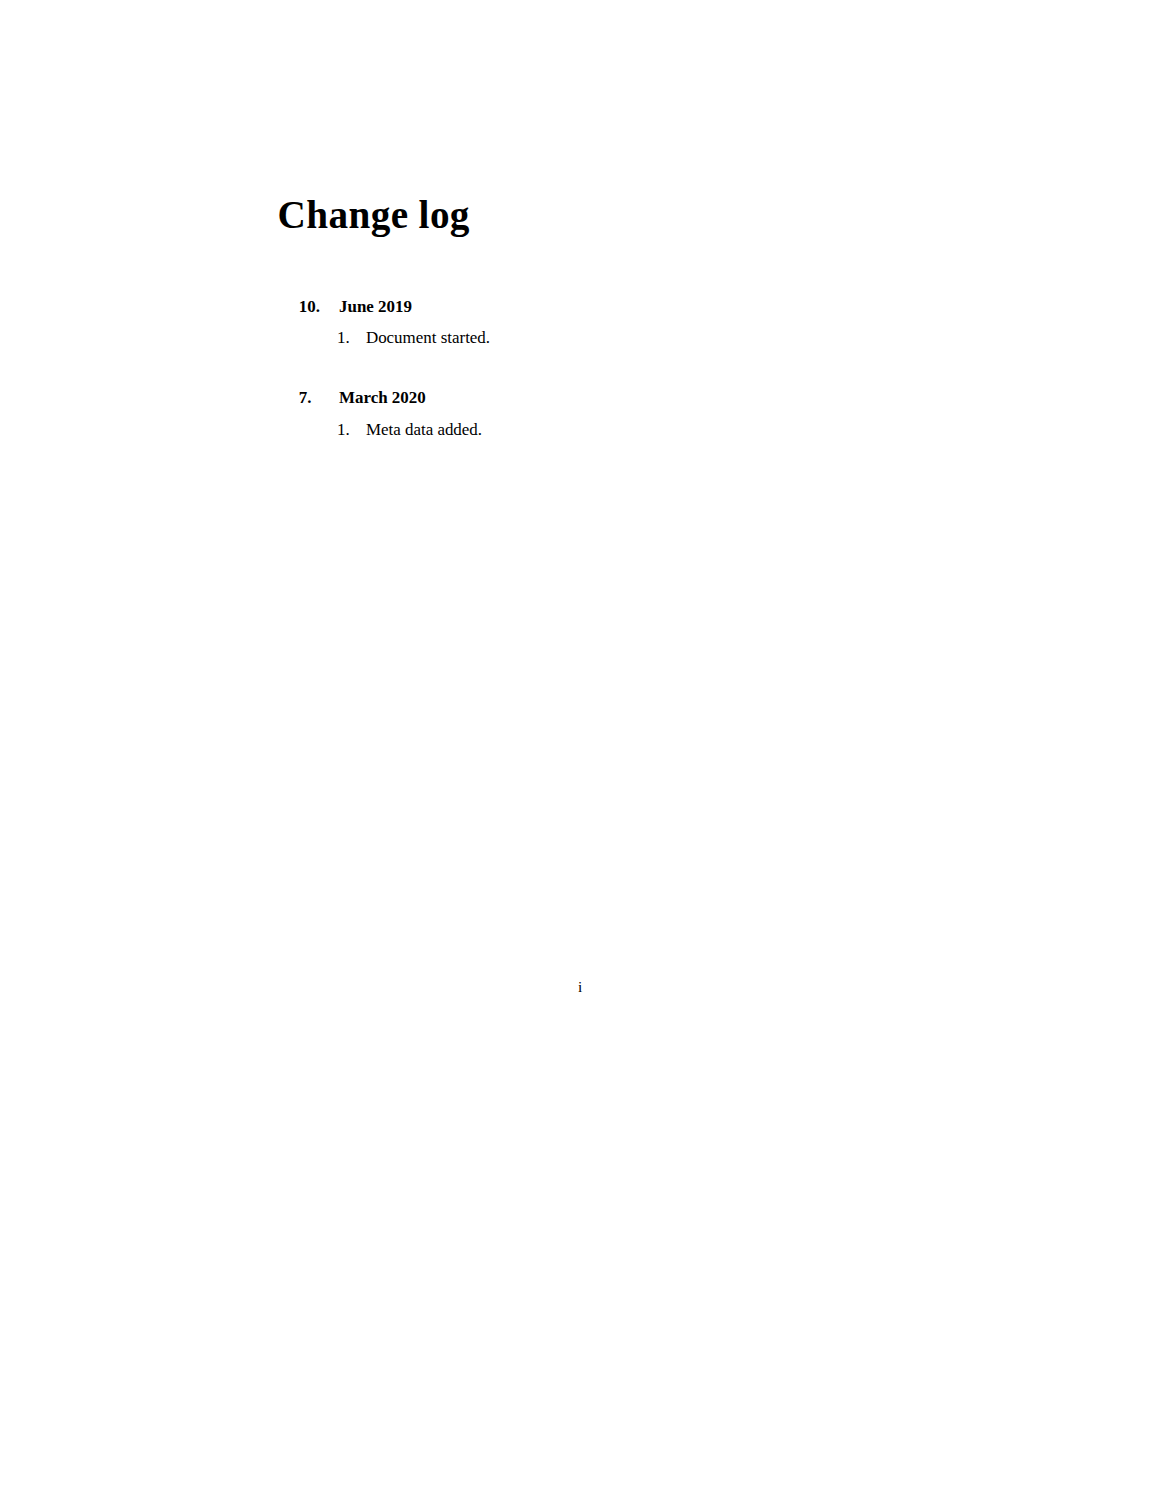Change log
10. June 2019
1. Document started.
7. March 2020
1. Meta data added.
i